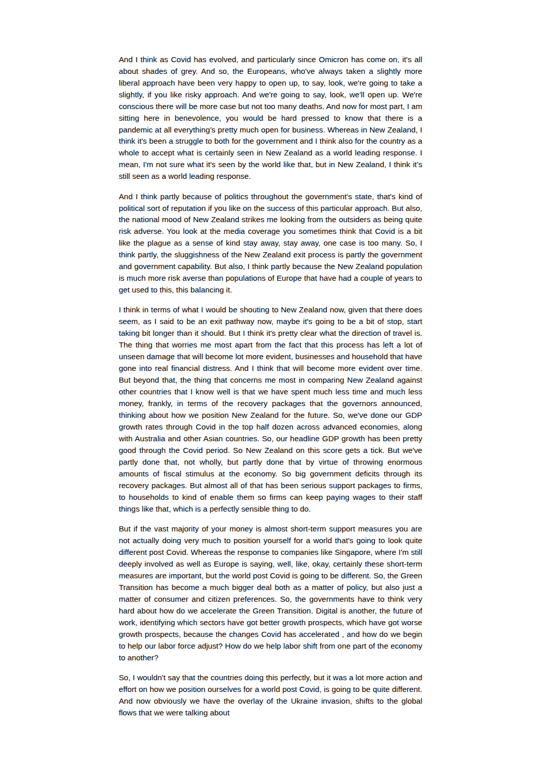And I think as Covid has evolved, and particularly since Omicron has come on, it's all about shades of grey. And so, the Europeans, who've always taken a slightly more liberal approach have been very happy to open up, to say, look, we're going to take a slightly, if you like risky approach. And we're going to say, look, we'll open up. We're conscious there will be more case but not too many deaths. And now for most part, I am sitting here in benevolence, you would be hard pressed to know that there is a pandemic at all everything’s pretty much open for business. Whereas in New Zealand, I think it's been a struggle to both for the government and I think also for the country as a whole to accept what is certainly seen in New Zealand as a world leading response. I mean, I'm not sure what it's seen by the world like that, but in New Zealand, I think it’s still seen as a world leading response.
And I think partly because of politics throughout the government's state, that's kind of political sort of reputation if you like on the success of this particular approach. But also, the national mood of New Zealand strikes me looking from the outsiders as being quite risk adverse. You look at the media coverage you sometimes think that Covid is a bit like the plague as a sense of kind stay away, stay away, one case is too many. So, I think partly, the sluggishness of the New Zealand exit process is partly the government and government capability. But also, I think partly because the New Zealand population is much more risk averse than populations of Europe that have had a couple of years to get used to this, this balancing it.
I think in terms of what I would be shouting to New Zealand now, given that there does seem, as I said to be an exit pathway now, maybe it's going to be a bit of stop, start taking bit longer than it should. But I think it's pretty clear what the direction of travel is. The thing that worries me most apart from the fact that this process has left a lot of unseen damage that will become lot more evident, businesses and household that have gone into real financial distress. And I think that will become more evident over time. But beyond that, the thing that concerns me most in comparing New Zealand against other countries that I know well is that we have spent much less time and much less money, frankly, in terms of the recovery packages that the governors announced, thinking about how we position New Zealand for the future. So, we've done our GDP growth rates through Covid in the top half dozen across advanced economies, along with Australia and other Asian countries. So, our headline GDP growth has been pretty good through the Covid period. So New Zealand on this score gets a tick. But we've partly done that, not wholly, but partly done that by virtue of throwing enormous amounts of fiscal stimulus at the economy. So big government deficits through its recovery packages. But almost all of that has been serious support packages to firms, to households to kind of enable them so firms can keep paying wages to their staff things like that, which is a perfectly sensible thing to do.
But if the vast majority of your money is almost short-term support measures you are not actually doing very much to position yourself for a world that's going to look quite different post Covid. Whereas the response to companies like Singapore, where I'm still deeply involved as well as Europe is saying, well, like, okay, certainly these short-term measures are important, but the world post Covid is going to be different. So, the Green Transition has become a much bigger deal both as a matter of policy, but also just a matter of consumer and citizen preferences. So, the governments have to think very hard about how do we accelerate the Green Transition. Digital is another, the future of work, identifying which sectors have got better growth prospects, which have got worse growth prospects, because the changes Covid has accelerated , and how do we begin to help our labor force adjust? How do we help labor shift from one part of the economy to another?
So, I wouldn't say that the countries doing this perfectly, but it was a lot more action and effort on how we position ourselves for a world post Covid, is going to be quite different. And now obviously we have the overlay of the Ukraine invasion, shifts to the global flows that we were talking about